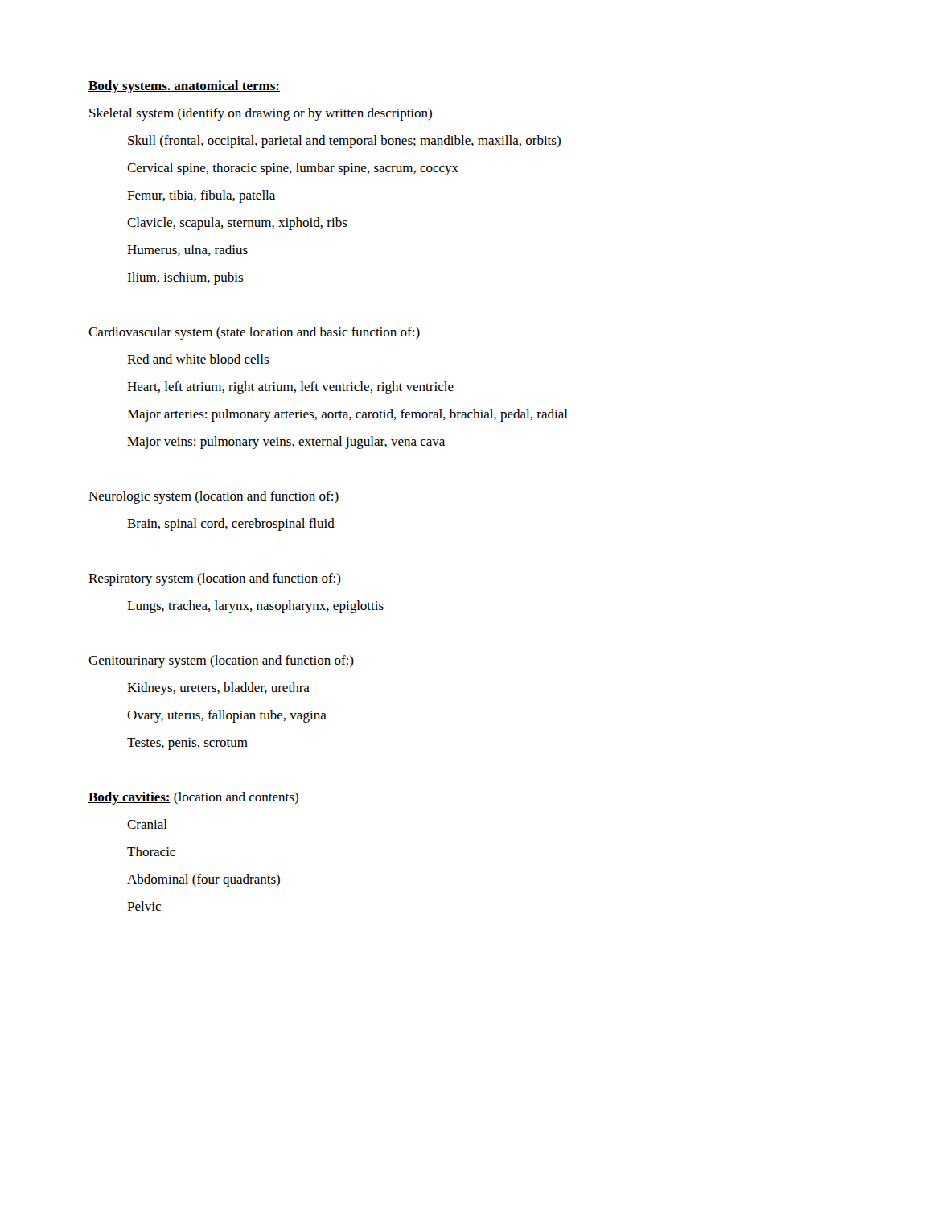Body systems. anatomical terms:
Skeletal system (identify on drawing or by written description)
Skull (frontal, occipital, parietal and temporal bones; mandible, maxilla, orbits)
Cervical spine, thoracic spine, lumbar spine, sacrum, coccyx
Femur, tibia, fibula, patella
Clavicle, scapula, sternum, xiphoid, ribs
Humerus, ulna, radius
Ilium, ischium, pubis
Cardiovascular system (state location and basic function of:)
Red and white blood cells
Heart, left atrium, right atrium, left ventricle, right ventricle
Major arteries: pulmonary arteries, aorta, carotid, femoral, brachial, pedal, radial
Major veins: pulmonary veins, external jugular, vena cava
Neurologic system (location and function of:)
Brain, spinal cord, cerebrospinal fluid
Respiratory system (location and function of:)
Lungs, trachea, larynx, nasopharynx, epiglottis
Genitourinary system (location and function of:)
Kidneys, ureters, bladder, urethra
Ovary, uterus, fallopian tube, vagina
Testes, penis, scrotum
Body cavities: (location and contents)
Cranial
Thoracic
Abdominal (four quadrants)
Pelvic